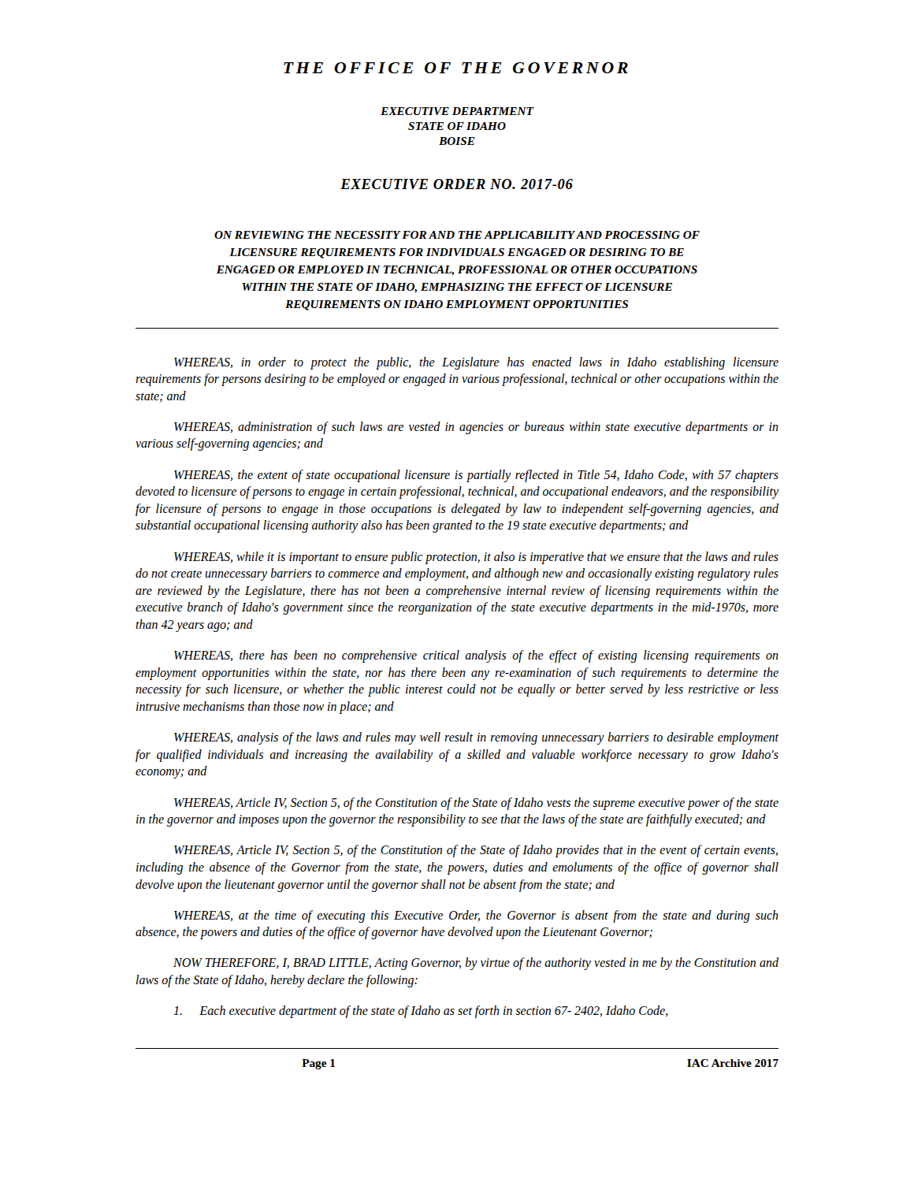THE OFFICE OF THE GOVERNOR
EXECUTIVE DEPARTMENT STATE OF IDAHO BOISE
EXECUTIVE ORDER NO. 2017-06
ON REVIEWING THE NECESSITY FOR AND THE APPLICABILITY AND PROCESSING OF LICENSURE REQUIREMENTS FOR INDIVIDUALS ENGAGED OR DESIRING TO BE ENGAGED OR EMPLOYED IN TECHNICAL, PROFESSIONAL OR OTHER OCCUPATIONS WITHIN THE STATE OF IDAHO, EMPHASIZING THE EFFECT OF LICENSURE REQUIREMENTS ON IDAHO EMPLOYMENT OPPORTUNITIES
WHEREAS, in order to protect the public, the Legislature has enacted laws in Idaho establishing licensure requirements for persons desiring to be employed or engaged in various professional, technical or other occupations within the state; and
WHEREAS, administration of such laws are vested in agencies or bureaus within state executive departments or in various self-governing agencies; and
WHEREAS, the extent of state occupational licensure is partially reflected in Title 54, Idaho Code, with 57 chapters devoted to licensure of persons to engage in certain professional, technical, and occupational endeavors, and the responsibility for licensure of persons to engage in those occupations is delegated by law to independent self-governing agencies, and substantial occupational licensing authority also has been granted to the 19 state executive departments; and
WHEREAS, while it is important to ensure public protection, it also is imperative that we ensure that the laws and rules do not create unnecessary barriers to commerce and employment, and although new and occasionally existing regulatory rules are reviewed by the Legislature, there has not been a comprehensive internal review of licensing requirements within the executive branch of Idaho's government since the reorganization of the state executive departments in the mid-1970s, more than 42 years ago; and
WHEREAS, there has been no comprehensive critical analysis of the effect of existing licensing requirements on employment opportunities within the state, nor has there been any re-examination of such requirements to determine the necessity for such licensure, or whether the public interest could not be equally or better served by less restrictive or less intrusive mechanisms than those now in place; and
WHEREAS, analysis of the laws and rules may well result in removing unnecessary barriers to desirable employment for qualified individuals and increasing the availability of a skilled and valuable workforce necessary to grow Idaho's economy; and
WHEREAS, Article IV, Section 5, of the Constitution of the State of Idaho vests the supreme executive power of the state in the governor and imposes upon the governor the responsibility to see that the laws of the state are faithfully executed; and
WHEREAS, Article IV, Section 5, of the Constitution of the State of Idaho provides that in the event of certain events, including the absence of the Governor from the state, the powers, duties and emoluments of the office of governor shall devolve upon the lieutenant governor until the governor shall not be absent from the state; and
WHEREAS, at the time of executing this Executive Order, the Governor is absent from the state and during such absence, the powers and duties of the office of governor have devolved upon the Lieutenant Governor;
NOW THEREFORE, I, BRAD LITTLE, Acting Governor, by virtue of the authority vested in me by the Constitution and laws of the State of Idaho, hereby declare the following:
Each executive department of the state of Idaho as set forth in section 67- 2402, Idaho Code,
Page 1 IAC Archive 2017